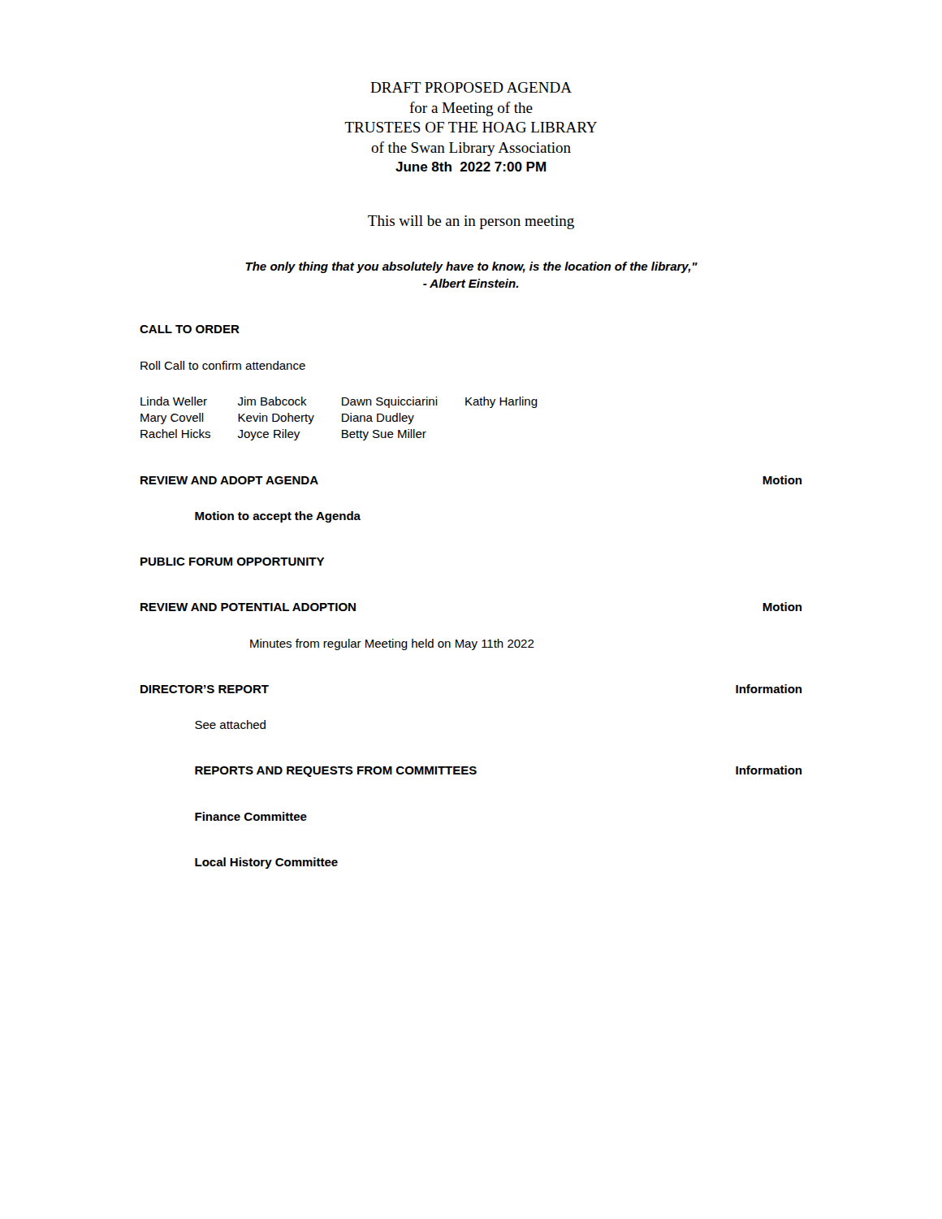DRAFT PROPOSED AGENDA
for a Meeting of the
TRUSTEES OF THE HOAG LIBRARY
of the Swan Library Association
June 8th 2022 7:00 PM
This will be an in person meeting
The only thing that you absolutely have to know, is the location of the library,"
- Albert Einstein.
Call to Order
Roll Call to confirm attendance
| Linda Weller | Jim Babcock | Dawn Squicciarini | Kathy Harling |
| Mary Covell | Kevin Doherty | Diana Dudley | |
| Rachel Hicks | Joyce Riley | Betty Sue Miller | |
Review and Adopt Agenda
Motion
Motion to accept the Agenda
Public Forum Opportunity
Review and Potential Adoption
Motion
Minutes from regular Meeting held on May 11th 2022
Director’s Report
Information
See attached
Reports and Requests from Committees Information
Finance Committee
Local History Committee